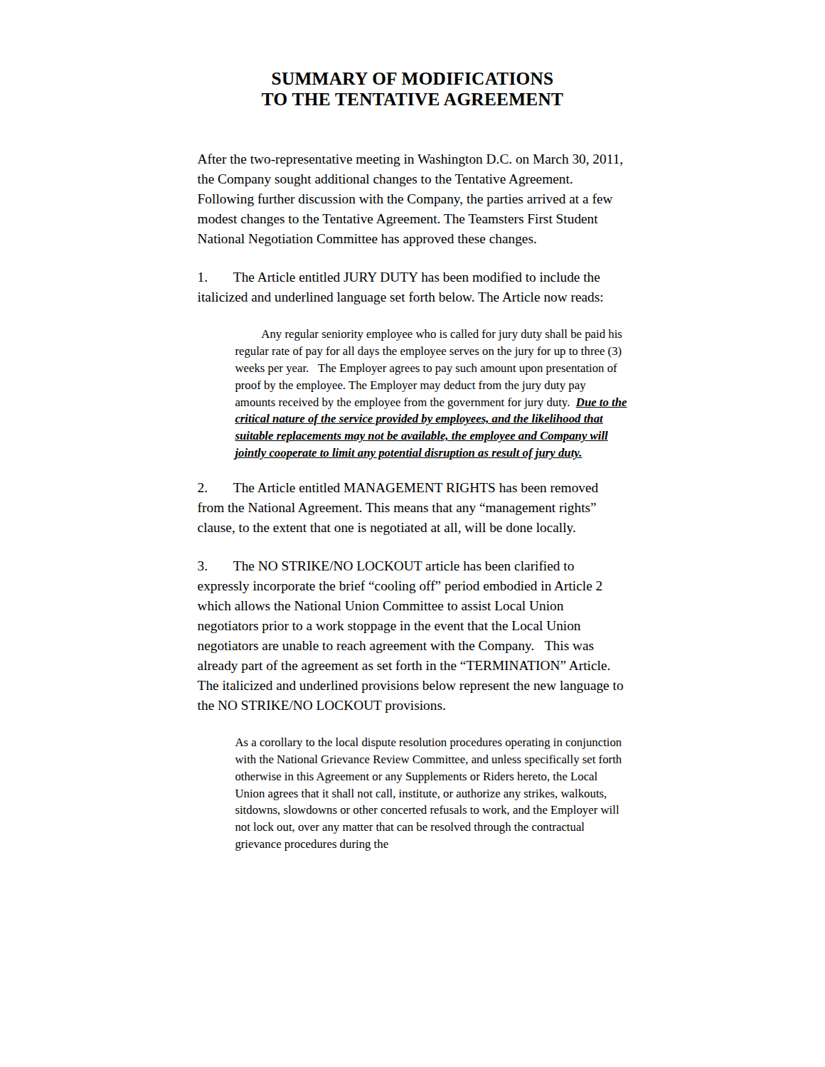SUMMARY OF MODIFICATIONS
TO THE TENTATIVE AGREEMENT
After the two-representative meeting in Washington D.C. on March 30, 2011, the Company sought additional changes to the Tentative Agreement. Following further discussion with the Company, the parties arrived at a few modest changes to the Tentative Agreement. The Teamsters First Student National Negotiation Committee has approved these changes.
1. The Article entitled JURY DUTY has been modified to include the italicized and underlined language set forth below. The Article now reads:
Any regular seniority employee who is called for jury duty shall be paid his regular rate of pay for all days the employee serves on the jury for up to three (3) weeks per year. The Employer agrees to pay such amount upon presentation of proof by the employee. The Employer may deduct from the jury duty pay amounts received by the employee from the government for jury duty. Due to the critical nature of the service provided by employees, and the likelihood that suitable replacements may not be available, the employee and Company will jointly cooperate to limit any potential disruption as result of jury duty.
2. The Article entitled MANAGEMENT RIGHTS has been removed from the National Agreement. This means that any “management rights” clause, to the extent that one is negotiated at all, will be done locally.
3. The NO STRIKE/NO LOCKOUT article has been clarified to expressly incorporate the brief “cooling off” period embodied in Article 2 which allows the National Union Committee to assist Local Union negotiators prior to a work stoppage in the event that the Local Union negotiators are unable to reach agreement with the Company. This was already part of the agreement as set forth in the “TERMINATION” Article. The italicized and underlined provisions below represent the new language to the NO STRIKE/NO LOCKOUT provisions.
As a corollary to the local dispute resolution procedures operating in conjunction with the National Grievance Review Committee, and unless specifically set forth otherwise in this Agreement or any Supplements or Riders hereto, the Local Union agrees that it shall not call, institute, or authorize any strikes, walkouts, sitdowns, slowdowns or other concerted refusals to work, and the Employer will not lock out, over any matter that can be resolved through the contractual grievance procedures during the